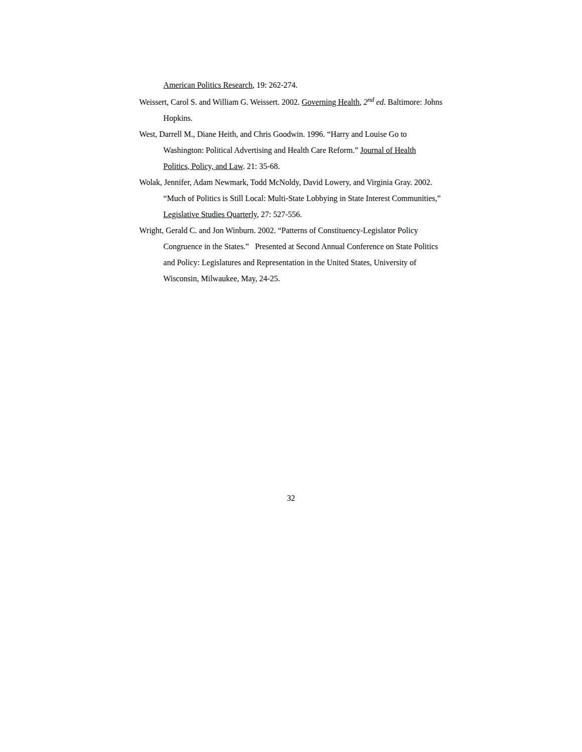American Politics Research, 19: 262-274.
Weissert, Carol S. and William G. Weissert. 2002. Governing Health, 2nd ed. Baltimore: Johns Hopkins.
West, Darrell M., Diane Heith, and Chris Goodwin. 1996. “Harry and Louise Go to Washington: Political Advertising and Health Care Reform.” Journal of Health Politics, Policy, and Law. 21: 35-68.
Wolak, Jennifer, Adam Newmark, Todd McNoldy, David Lowery, and Virginia Gray. 2002. “Much of Politics is Still Local: Multi-State Lobbying in State Interest Communities,” Legislative Studies Quarterly, 27: 527-556.
Wright, Gerald C. and Jon Winburn. 2002. “Patterns of Constituency-Legislator Policy Congruence in the States.” Presented at Second Annual Conference on State Politics and Policy: Legislatures and Representation in the United States, University of Wisconsin, Milwaukee, May, 24-25.
32